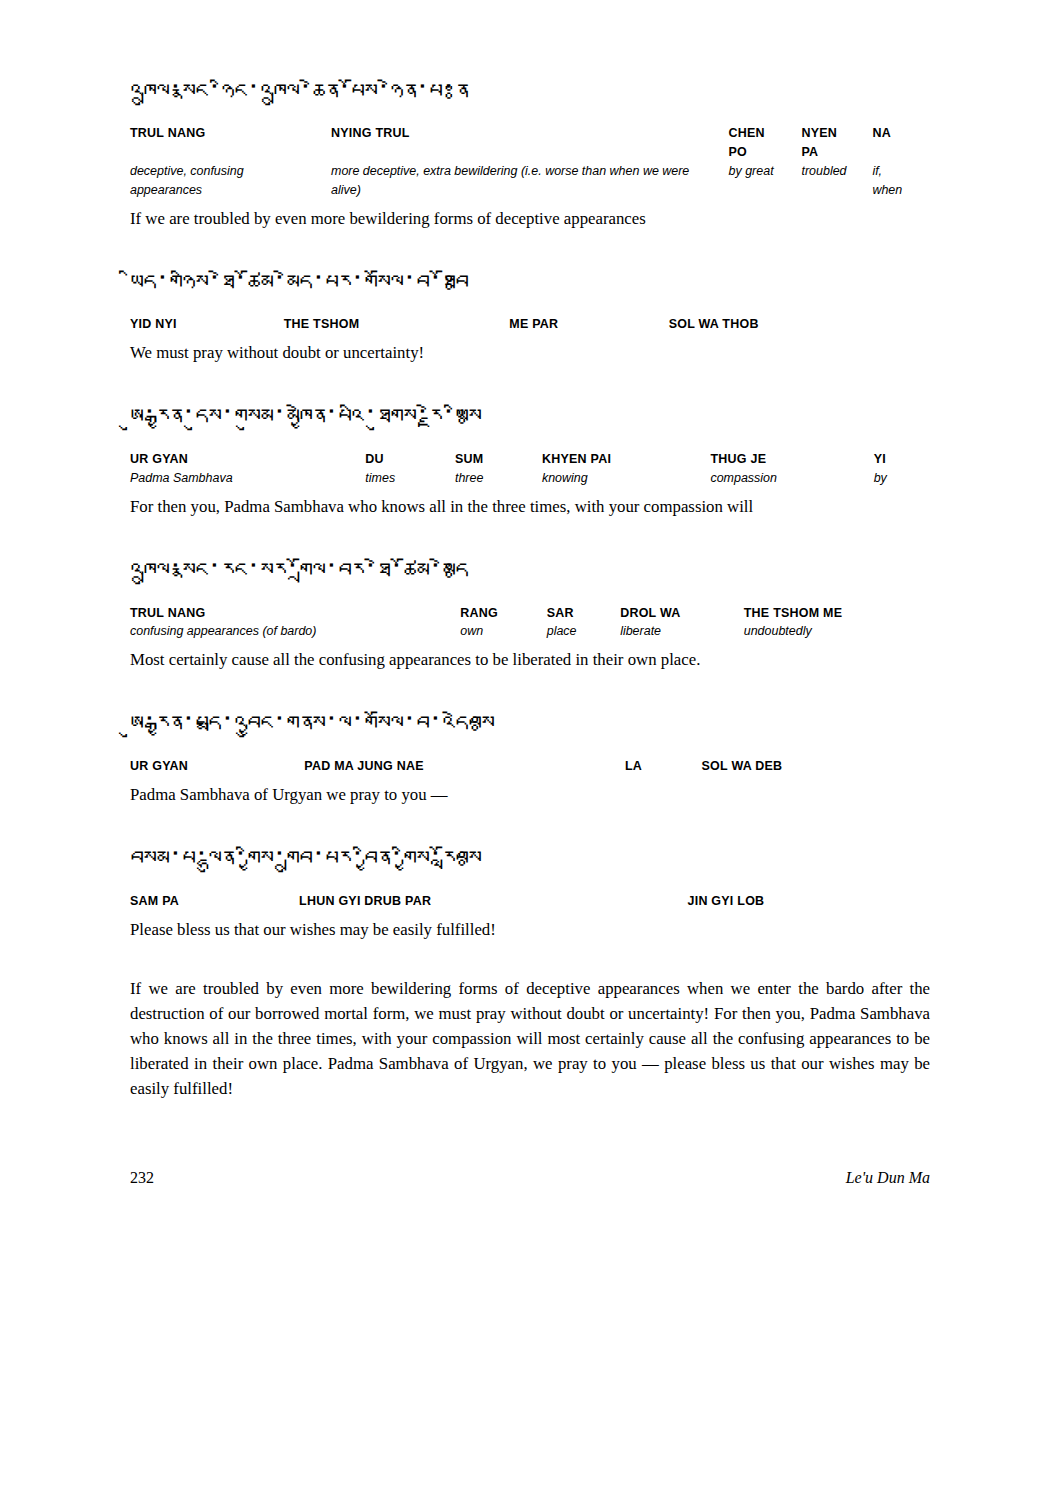འཁྲུལ་སྣང་ཉིང་འཁྲུལ་ཆེན་པོས་ཉེན་པ་ནཿ
| TRUL NANG | NYING TRUL | CHEN PO | NYEN PA | NA |
| deceptive, confusing appearances | more deceptive, extra bewildering (i.e. worse than when we were alive) | by great | troubled | if, when |
If we are troubled by even more bewildering forms of deceptive appearances
ཡིད་གཉིས་ཐེ་ཚོམ་མེད་པར་གསོལ་བ་ཐོབཿ
| YID NYI | THE TSHOM | ME PAR | SOL WA THOB |
We must pray without doubt or uncertainty!
ཨུ་རྒྱན་དུས་གསུམ་མཁྱེན་པའི་ཐུགས་རྗེ་ཡིསཿ
| UR GYAN | DU | SUM | KHYEN PAI | THUG JE | YI |
| Padma Sambhava | times | three | knowing | compassion | by |
For then you, Padma Sambhava who knows all in the three times, with your compassion will
འཁྲུལ་སྣང་རང་སར་གྲོལ་བར་ཐེ་ཚོམ་མེདཿ
| TRUL NANG | RANG | SAR | DROL WA | THE TSHOM ME |
| confusing appearances (of bardo) | own | place | liberate | undoubtedly |
Most certainly cause all the confusing appearances to be liberated in their own place.
ཨུ་རྒྱན་པདྨ་འབྱུང་གནས་ལ་གསོལ་བ་འདེབསཿ
| UR GYAN | PAD MA JUNG NAE | LA | SOL WA DEB |
Padma Sambhava of Urgyan we pray to you —
བསམ་པ་ལྷུན་གྱིས་གྲུབ་པར་བྱིན་གྱིས་རློབསཿ
| SAM PA | LHUN GYI DRUB PAR | JIN GYI LOB |
Please bless us that our wishes may be easily fulfilled!
If we are troubled by even more bewildering forms of deceptive appearances when we enter the bardo after the destruction of our borrowed mortal form, we must pray without doubt or uncertainty! For then you, Padma Sambhava who knows all in the three times, with your compassion will most certainly cause all the confusing appearances to be liberated in their own place. Padma Sambhava of Urgyan, we pray to you — please bless us that our wishes may be easily fulfilled!
232 Le'u Dun Ma